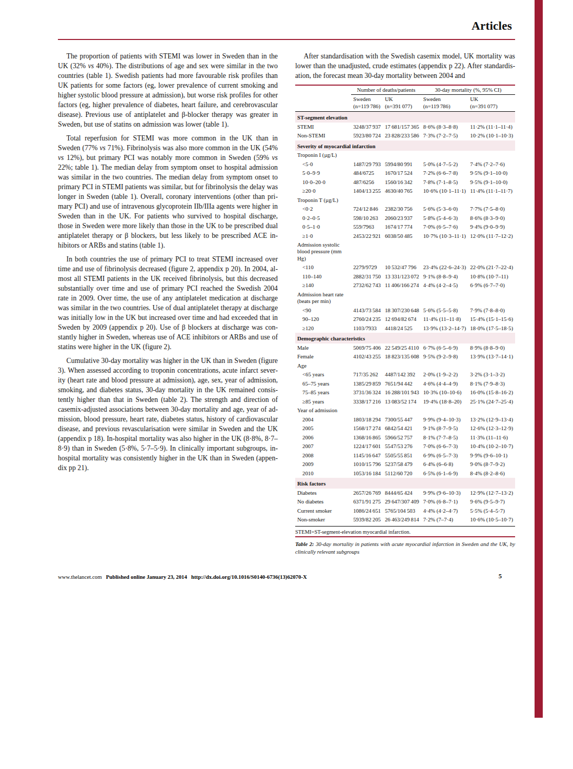Articles
The proportion of patients with STEMI was lower in Sweden than in the UK (32% vs 40%). The distributions of age and sex were similar in the two countries (table 1). Swedish patients had more favourable risk profiles than UK patients for some factors (eg, lower prevalence of current smoking and higher systolic blood pressure at admission), but worse risk profiles for other factors (eg, higher prevalence of diabetes, heart failure, and cerebrovascular disease). Previous use of antiplatelet and β-blocker therapy was greater in Sweden, but use of statins on admission was lower (table 1).
Total reperfusion for STEMI was more common in the UK than in Sweden (77% vs 71%). Fibrinolysis was also more common in the UK (54% vs 12%), but primary PCI was notably more common in Sweden (59% vs 22%; table 1). The median delay from symptom onset to hospital admission was similar in the two countries. The median delay from symptom onset to primary PCI in STEMI patients was similar, but for fibrinolysis the delay was longer in Sweden (table 1). Overall, coronary interventions (other than primary PCI) and use of intravenous glycoprotein IIb/IIIa agents were higher in Sweden than in the UK. For patients who survived to hospital discharge, those in Sweden were more likely than those in the UK to be prescribed dual antiplatelet therapy or β blockers, but less likely to be prescribed ACE inhibitors or ARBs and statins (table 1).
In both countries the use of primary PCI to treat STEMI increased over time and use of fibrinolysis decreased (figure 2, appendix p 20). In 2004, almost all STEMI patients in the UK received fibrinolysis, but this decreased substantially over time and use of primary PCI reached the Swedish 2004 rate in 2009. Over time, the use of any antiplatelet medication at discharge was similar in the two countries. Use of dual antiplatelet therapy at discharge was initially low in the UK but increased over time and had exceeded that in Sweden by 2009 (appendix p 20). Use of β blockers at discharge was constantly higher in Sweden, whereas use of ACE inhibitors or ARBs and use of statins were higher in the UK (figure 2).
Cumulative 30-day mortality was higher in the UK than in Sweden (figure 3). When assessed according to troponin concentrations, acute infarct severity (heart rate and blood pressure at admission), age, sex, year of admission, smoking, and diabetes status, 30-day mortality in the UK remained consistently higher than that in Sweden (table 2). The strength and direction of casemix-adjusted associations between 30-day mortality and age, year of admission, blood pressure, heart rate, diabetes status, history of cardiovascular disease, and previous revascularisation were similar in Sweden and the UK (appendix p 18). In-hospital mortality was also higher in the UK (8·8%, 8·7–8·9) than in Sweden (5·8%, 5·7–5·9). In clinically important subgroups, in-hospital mortality was consistently higher in the UK than in Sweden (appendix pp 21).
After standardisation with the Swedish casemix model, UK mortality was lower than the unadjusted, crude estimates (appendix p 22). After standardisation, the forecast mean 30-day mortality between 2004 and
| | Number of deaths/patients | 30-day mortality (%, 95% CI) |
| --- | --- | --- |
| | Sweden (n=119 786) | UK (n=391 077) | Sweden (n=119 786) | UK (n=391 077) |
| ST-segment elevation |
| STEMI | 3248/37 937 | 17 681/157 365 | 8·6% (8·3–8·8) | 11·2% (11·1–11·4) |
| Non-STEMI | 5923/80 724 | 23 828/233 586 | 7·3% (7·2–7·5) | 10·2% (10·1–10·3) |
| Severity of myocardial infarction |
| Troponin I (µg/L) | | | | |
| <5·0 | 1487/29 793 | 5994/80 991 | 5·0% (4·7–5·2) | 7·4% (7·2–7·6) |
| 5·0–9·9 | 484/6725 | 1670/17 524 | 7·2% (6·6–7·8) | 9·5% (9·1–10·0) |
| 10·0–20·0 | 487/6256 | 1560/16 342 | 7·8% (7·1–8·5) | 9·5% (9·1–10·0) |
| ≥20·0 | 1404/13 255 | 4630/40 765 | 10·6% (10·1–11·1) | 11·4% (11·1–11·7) |
| Troponin T (µg/L) | | | | |
| <0·2 | 724/12 846 | 2382/30 756 | 5·6% (5·3–6·0) | 7·7% (7·5–8·0) |
| 0·2–0·5 | 598/10 263 | 2060/23 937 | 5·8% (5·4–6·3) | 8·6% (8·3–9·0) |
| 0·5–1·0 | 559/7963 | 1674/17 774 | 7·0% (6·5–7·6) | 9·4% (9·0–9·9) |
| ≥1·0 | 2453/22 921 | 6038/50 485 | 10·7% (10·3–11·1) | 12·0% (11·7–12·2) |
| Admission systolic blood pressure (mm Hg) | | | | |
| <110 | 2279/9729 | 10 532/47 796 | 23·4% (22·6–24·3) | 22·0% (21·7–22·4) |
| 110–140 | 2882/31 750 | 13 331/123 072 | 9·1% (8·8–9·4) | 10·8% (10·7–11) |
| ≥140 | 2732/62 743 | 11 406/166 274 | 4·4% (4·2–4·5) | 6·9% (6·7–7·0) |
| Admission heart rate (beats per min) | | | | |
| <90 | 4143/73 584 | 18 307/230 648 | 5·6% (5·5–5·8) | 7·9% (7·8–8·0) |
| 90–120 | 2760/24 235 | 12 694/82 674 | 11·4% (11–11·8) | 15·4% (15·1–15·6) |
| ≥120 | 1103/7933 | 4418/24 525 | 13·9% (13·2–14·7) | 18·0% (17·5–18·5) |
| Demographic characteristics |
| Male | 5069/75 406 | 22 549/25 4110 | 6·7% (6·5–6·9) | 8·9% (8·8–9·0) |
| Female | 4102/43 255 | 18 823/135 608 | 9·5% (9·2–9·8) | 13·9% (13·7–14·1) |
| Age | | | | |
| <65 years | 717/35 262 | 4487/142 392 | 2·0% (1·9–2·2) | 3·2% (3·1–3·2) |
| 65–75 years | 1385/29 859 | 7651/94 442 | 4·6% (4·4–4·9) | 8·1% (7·9–8·3) |
| 75–85 years | 3731/36 324 | 16 288/101 943 | 10·3% (10–10·6) | 16·0% (15·8–16·2) |
| ≥85 years | 3338/17 216 | 13 083/52 174 | 19·4% (18·8–20) | 25·1% (24·7–25·4) |
| Year of admission | | | | |
| 2004 | 1803/18 294 | 7300/55 447 | 9·9% (9·4–10·3) | 13·2% (12·9–13·4) |
| 2005 | 1568/17 274 | 6842/54 421 | 9·1% (8·7–9·5) | 12·6% (12·3–12·9) |
| 2006 | 1368/16 865 | 5966/52 757 | 8·1% (7·7–8·5) | 11·3% (11–11·6) |
| 2007 | 1224/17 601 | 5547/53 276 | 7·0% (6·6–7·3) | 10·4% (10·2–10·7) |
| 2008 | 1145/16 647 | 5505/55 851 | 6·9% (6·5–7·3) | 9·9% (9·6–10·1) |
| 2009 | 1010/15 796 | 5237/58 479 | 6·4% (6–6·8) | 9·0% (8·7–9·2) |
| 2010 | 1053/16 184 | 5112/60 720 | 6·5% (6·1–6·9) | 8·4% (8·2–8·6) |
| Risk factors |
| Diabetes | 2657/26 769 | 8444/65 424 | 9·9% (9·6–10·3) | 12·9% (12·7–13·2) |
| No diabetes | 6371/91 275 | 29 647/307 409 | 7·0% (6·8–7·1) | 9·6% (9·5–9·7) |
| Current smoker | 1086/24 651 | 5765/104 503 | 4·4% (4·2–4·7) | 5·5% (5·4–5·7) |
| Non-smoker | 5939/82 205 | 26 463/249 814 | 7·2% (7–7·4) | 10·6% (10·5–10·7) |
STEMI=ST-segment-elevation myocardial infarction.
Table 2: 30-day mortality in patients with acute myocardial infarction in Sweden and the UK, by clinically relevant subgroups
www.thelancet.com Published online January 23, 2014 http://dx.doi.org/10.1016/S0140-6736(13)62070-X
5